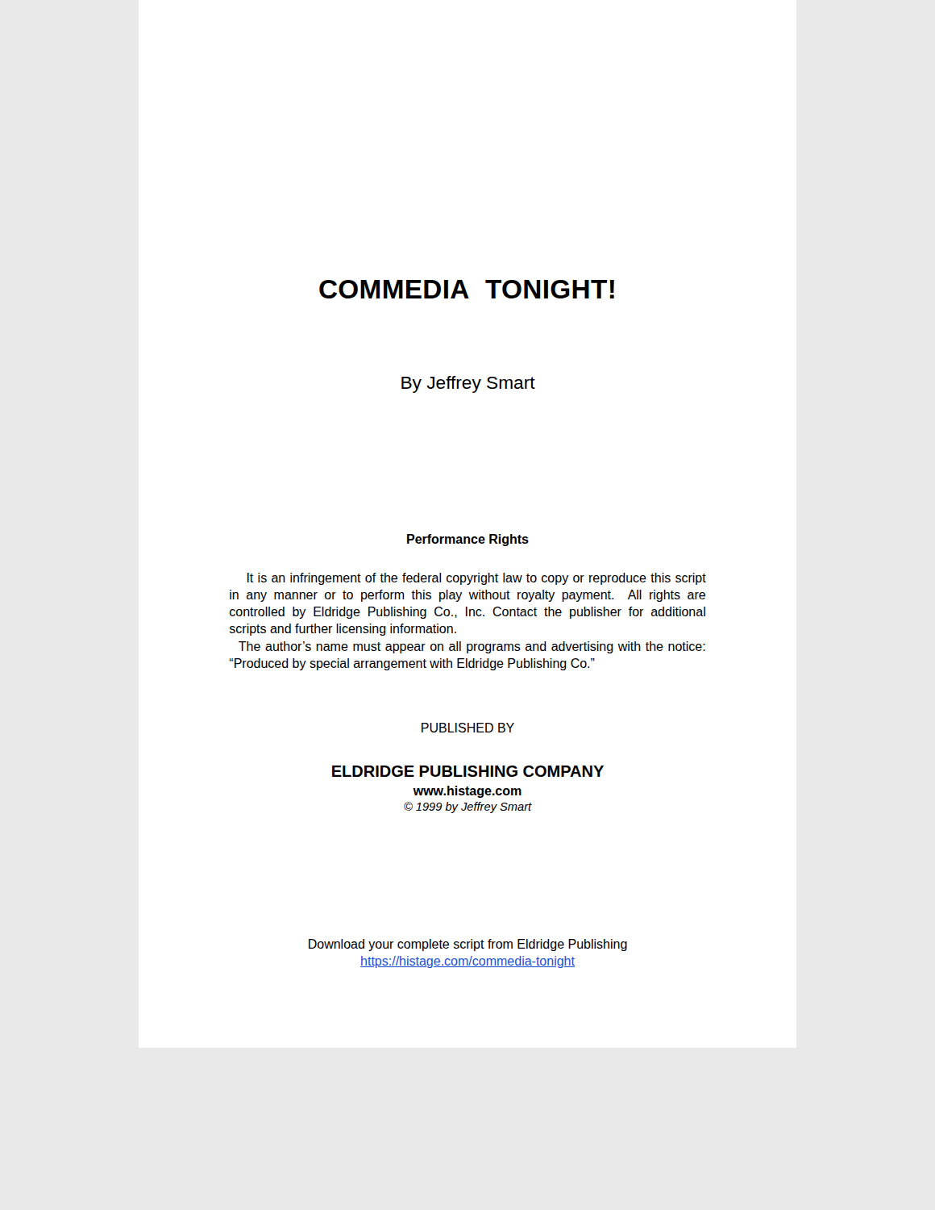COMMEDIA TONIGHT!
By Jeffrey Smart
Performance Rights
It is an infringement of the federal copyright law to copy or reproduce this script in any manner or to perform this play without royalty payment. All rights are controlled by Eldridge Publishing Co., Inc. Contact the publisher for additional scripts and further licensing information.
The author’s name must appear on all programs and advertising with the notice: “Produced by special arrangement with Eldridge Publishing Co.”
PUBLISHED BY
ELDRIDGE PUBLISHING COMPANY
www.histage.com
© 1999 by Jeffrey Smart
Download your complete script from Eldridge Publishing
https://histage.com/commedia-tonight